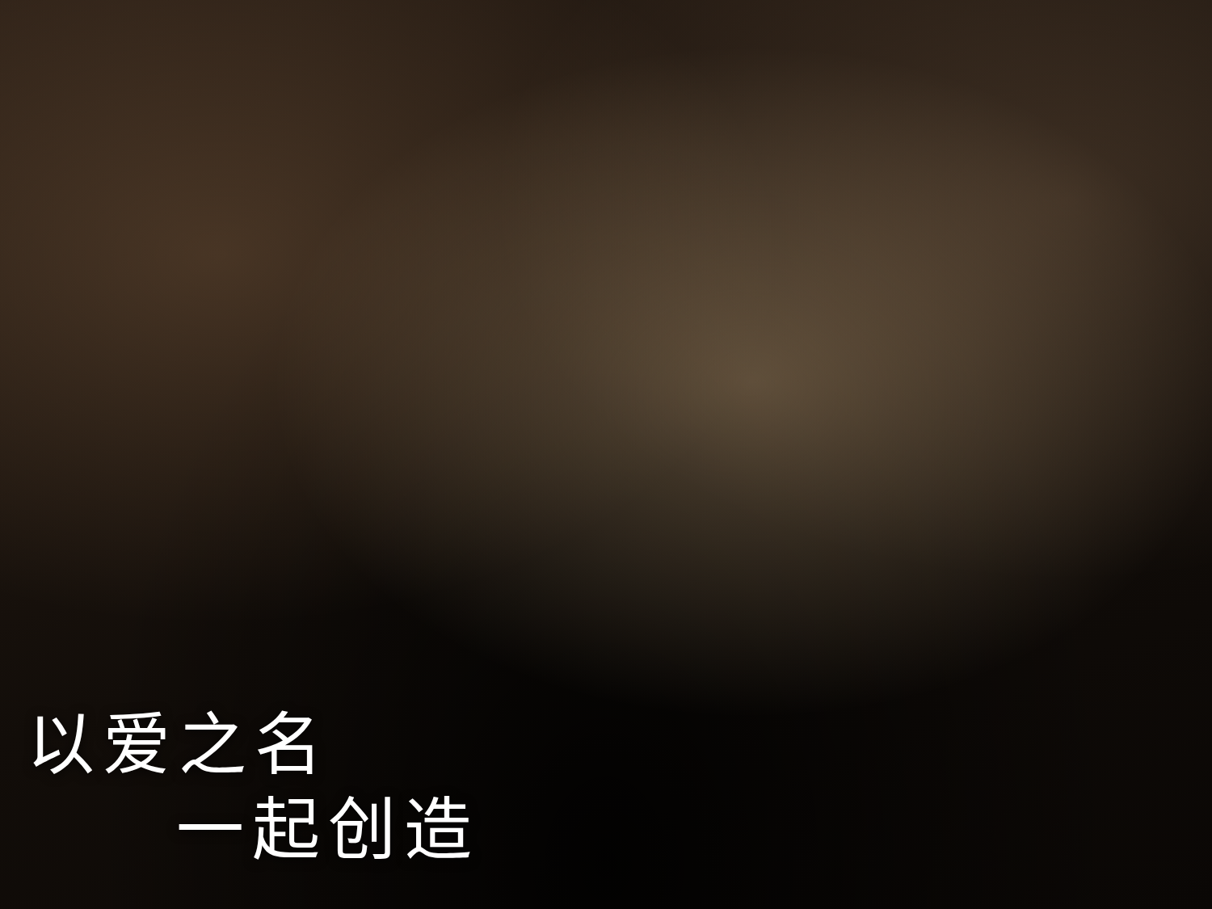以爱之名 一起创造